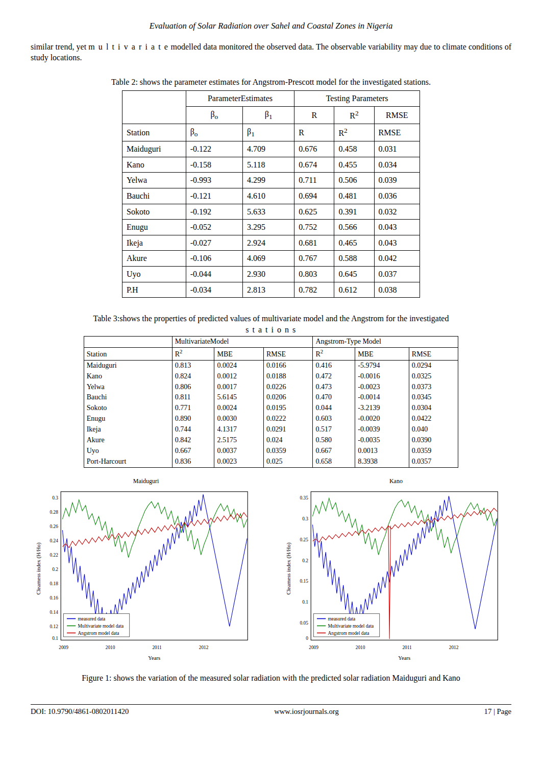Evaluation of Solar Radiation over Sahel and Coastal Zones in Nigeria
similar trend, yet m u l t i v a r i a t e modelled data monitored the observed data. The observable variability may due to climate conditions of study locations.
Table 2: shows the parameter estimates for Angstrom-Prescott model for the investigated stations.
| | ParameterEstimates | Testing Parameters |
| --- | --- | --- |
| β o | β 1 | R | R 2 | RMSE |
| Station | β o | β 1 | R | R 2 | RMSE |
| Maiduguri | -0.122 | 4.709 | 0.676 | 0.458 | 0.031 |
| Kano | -0.158 | 5.118 | 0.674 | 0.455 | 0.034 |
| Yelwa | -0.993 | 4.299 | 0.711 | 0.506 | 0.039 |
| Bauchi | -0.121 | 4.610 | 0.694 | 0.481 | 0.036 |
| Sokoto | -0.192 | 5.633 | 0.625 | 0.391 | 0.032 |
| Enugu | -0.052 | 3.295 | 0.752 | 0.566 | 0.043 |
| Ikeja | -0.027 | 2.924 | 0.681 | 0.465 | 0.043 |
| Akure | -0.106 | 4.069 | 0.767 | 0.588 | 0.042 |
| Uyo | -0.044 | 2.930 | 0.803 | 0.645 | 0.037 |
| P.H | -0.034 | 2.813 | 0.782 | 0.612 | 0.038 |
Table 3:shows the properties of predicted values of multivariate model and the Angstrom for the investigated s t a t i o n s
| | MultivariateModel | Angstrom-Type Model |
| --- | --- | --- |
| Station | R 2 | MBE | RMSE | R 2 | MBE | RMSE |
| Maiduguri | 0.813 | 0.0024 | 0.0166 | 0.416 | -5.9794 | 0.0294 |
| Kano | 0.824 | 0.0012 | 0.0188 | 0.472 | -0.0016 | 0.0325 |
| Yelwa | 0.806 | 0.0017 | 0.0226 | 0.473 | -0.0023 | 0.0373 |
| Bauchi | 0.811 | 5.6145 | 0.0206 | 0.470 | -0.0014 | 0.0345 |
| Sokoto | 0.771 | 0.0024 | 0.0195 | 0.044 | -3.2139 | 0.0304 |
| Enugu | 0.890 | 0.0030 | 0.0222 | 0.603 | -0.0020 | 0.0422 |
| Ikeja | 0.744 | 4.1317 | 0.0291 | 0.517 | -0.0039 | 0.040 |
| Akure | 0.842 | 2.5175 | 0.024 | 0.580 | -0.0035 | 0.0390 |
| Uyo | 0.667 | 0.0037 | 0.0359 | 0.667 | 0.0013 | 0.0359 |
| Port-Harcourt | 0.836 | 0.0023 | 0.025 | 0.658 | 8.3938 | 0.0357 |
Maiduguri
0.3 0.28 0.26 0.24 0.22 0.2 0.18 0.16 0.14 0.12 0.1 2009 2010 2011 2012 Years Clearness index (H/Ho) measured data Multivariate model data Angstrom model data
Kano
0.35 0.3 0.25 0.2 0.15 0.1 0.05 0 2009 2010 2011 2012 Years Clearness index (H/Ho) measured data Multivariate model data Angstrom model data
Figure 1: shows the variation of the measured solar radiation with the predicted solar radiation Maiduguri and Kano
DOI: 10.9790/4861-0802011420
www.iosrjournals.org
17 | Page